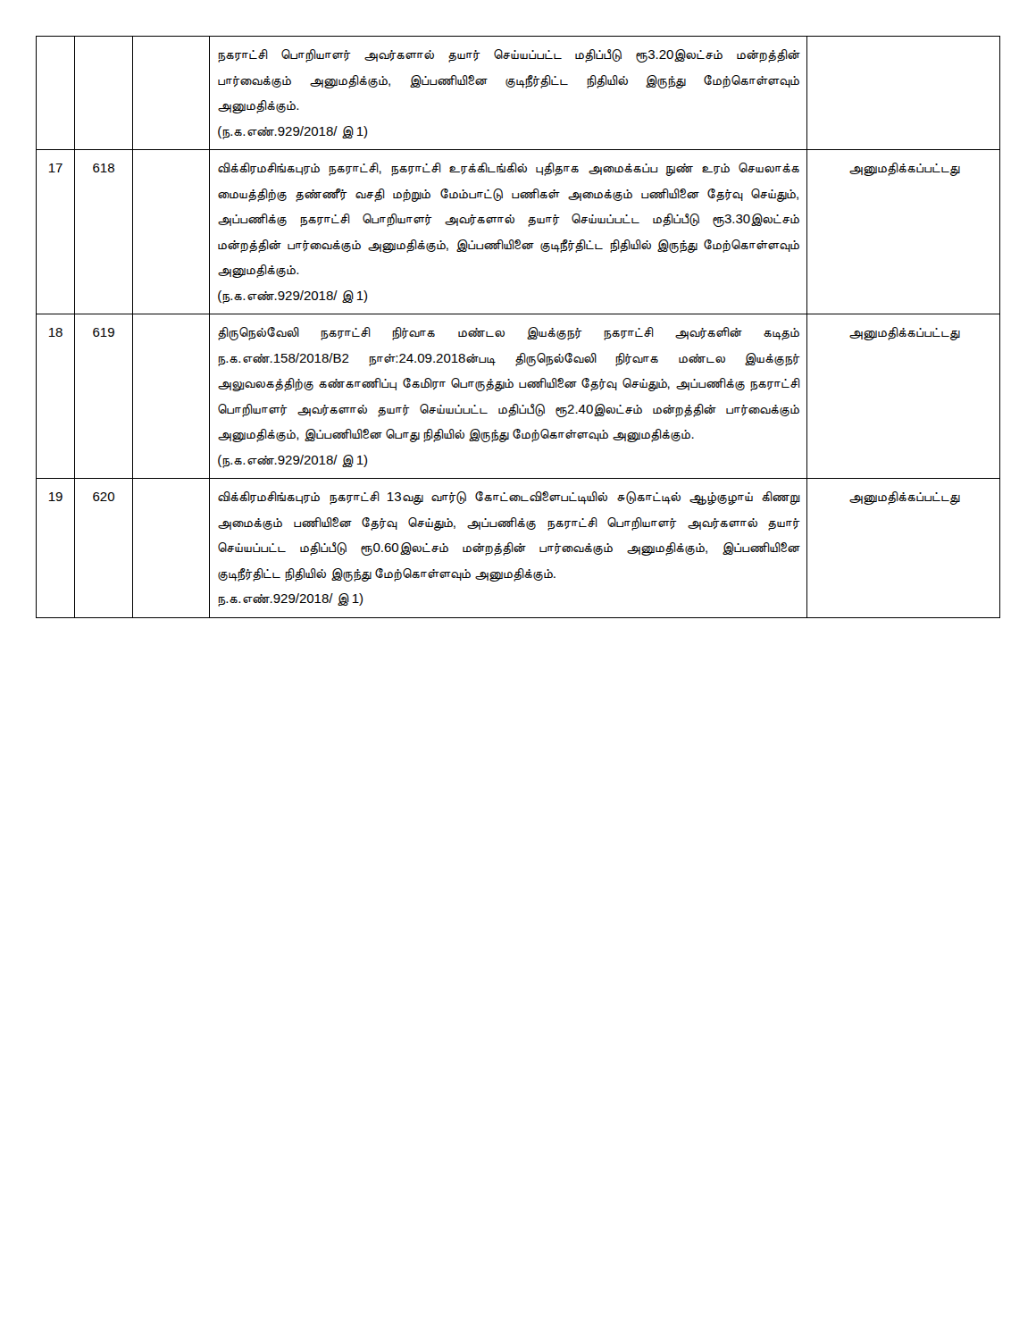| | | | நகராட்சி பொறியாளர் அவர்களால் தயார் செய்யப்பட்ட மதிப்பீடு ரூ3.20இலட்சம் மன்றத்தின் பார்வைக்கும் அனுமதிக்கும், இப்பணியினை குடிநீர்திட்ட நிதியில் இருந்து மேற்கொள்ளவும் அனுமதிக்கும். (ந.க.எண்.929/2018/ இ 1) | |
| 17 | 618 | | விக்கிரமசிங்கபுரம் நகராட்சி, நகராட்சி உரக்கிடங்கில் புதிதாக அமைக்கப்ப நுண் உரம் செயலாக்க மையத்திற்கு தண்ணீர் வசதி மற்றும் மேம்பாட்டு பணிகள் அமைக்கும் பணியினை தேர்வு செய்தும், அப்பணிக்கு நகராட்சி பொறியாளர் அவர்களால் தயார் செய்யப்பட்ட மதிப்பீடு ரூ3.30இலட்சம் மன்றத்தின் பார்வைக்கும் அனுமதிக்கும், இப்பணியினை குடிநீர்திட்ட நிதியில் இருந்து மேற்கொள்ளவும் அனுமதிக்கும். (ந.க.எண்.929/2018/ இ 1) | அனுமதிக்கப்பட்டது |
| 18 | 619 | | திருநெல்வேலி நகராட்சி நிர்வாக மண்டல இயக்குநர் நகராட்சி அவர்களின் கடிதம் ந.க.எண்.158/2018/B2 நாள்:24.09.2018ன்படி திருநெல்வேலி நிர்வாக மண்டல இயக்குநர் அலுவலகத்திற்கு கண்காணிப்பு கேமிரா பொருத்தும் பணியினை தேர்வு செய்தும், அப்பணிக்கு நகராட்சி பொறியாளர் அவர்களால் தயார் செய்யப்பட்ட மதிப்பீடு ரூ2.40இலட்சம் மன்றத்தின் பார்வைக்கும் அனுமதிக்கும், இப்பணியினை பொது நிதியில் இருந்து மேற்கொள்ளவும் அனுமதிக்கும். (ந.க.எண்.929/2018/ இ 1) | அனுமதிக்கப்பட்டது |
| 19 | 620 | | விக்கிரமசிங்கபுரம் நகராட்சி 13வது வார்டு கோட்டைவிளைபட்டியில் சுடுகாட்டில் ஆழ்குழாய் கிணறு அமைக்கும் பணியினை தேர்வு செய்தும், அப்பணிக்கு நகராட்சி பொறியாளர் அவர்களால் தயார் செய்யப்பட்ட மதிப்பீடு ரூ0.60இலட்சம் மன்றத்தின் பார்வைக்கும் அனுமதிக்கும், இப்பணியினை குடிநீர்திட்ட நிதியில் இருந்து மேற்கொள்ளவும் அனுமதிக்கும். ந.க.எண்.929/2018/ இ 1) | அனுமதிக்கப்பட்டது |